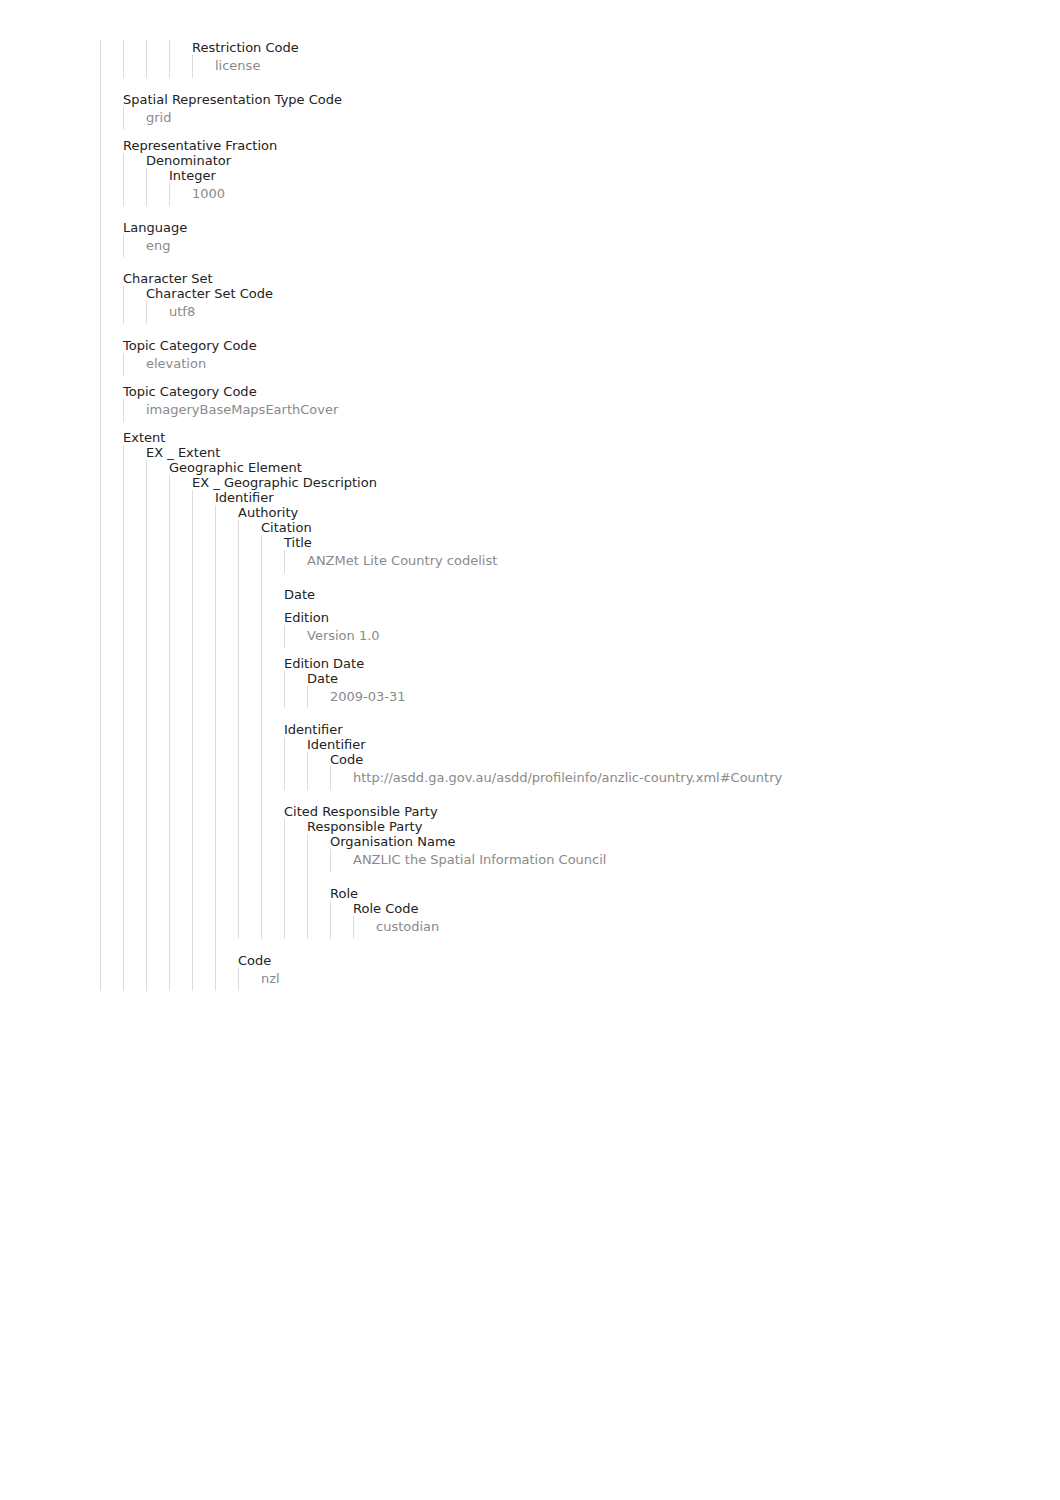Restriction Code
license
Spatial Representation Type Code
grid
Representative Fraction
Denominator
Integer
1000
Language
eng
Character Set
Character Set Code
utf8
Topic Category Code
elevation
Topic Category Code
imageryBaseMapsEarthCover
Extent
EX _ Extent
Geographic Element
EX _ Geographic Description
Identifier
Authority
Citation
Title
ANZMet Lite Country codelist
Date
Edition
Version 1.0
Edition Date
Date
2009-03-31
Identifier
Identifier
Code
http://asdd.ga.gov.au/asdd/profileinfo/anzlic-country.xml#Country
Cited Responsible Party
Responsible Party
Organisation Name
ANZLIC the Spatial Information Council
Role
Role Code
custodian
Code
nzl